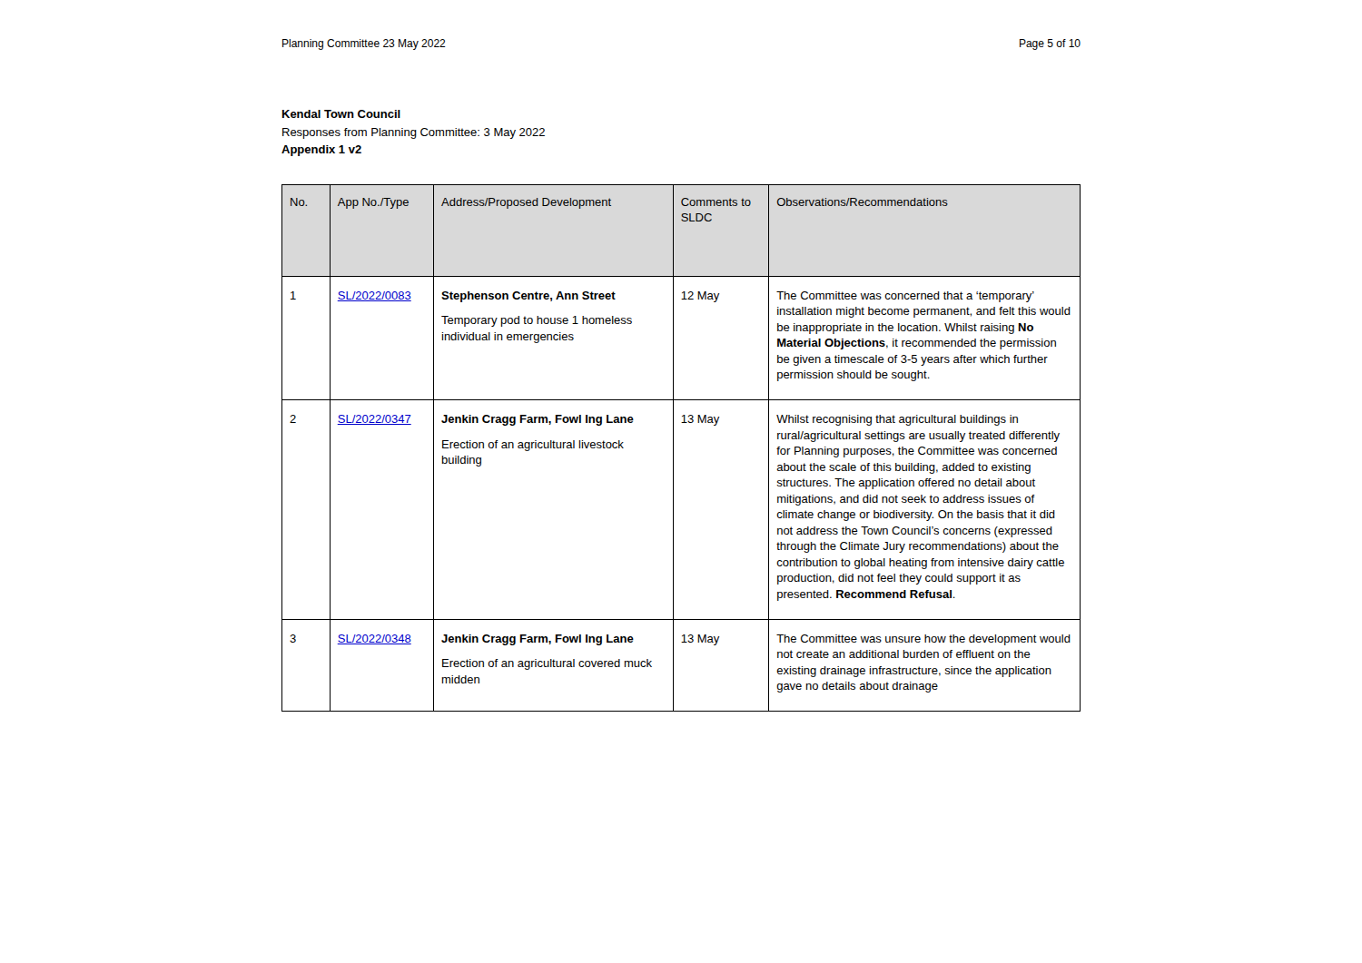Planning Committee 23 May 2022
Page 5 of 10
Kendal Town Council
Responses from Planning Committee: 3 May 2022
Appendix 1 v2
| No. | App No./Type | Address/Proposed Development | Comments to SLDC | Observations/Recommendations |
| --- | --- | --- | --- | --- |
| 1 | SL/2022/0083 | Stephenson Centre, Ann Street Temporary pod to house 1 homeless individual in emergencies | 12 May | The Committee was concerned that a ‘temporary’ installation might become permanent, and felt this would be inappropriate in the location. Whilst raising No Material Objections , it recommended the permission be given a timescale of 3-5 years after which further permission should be sought. |
| 2 | SL/2022/0347 | Jenkin Cragg Farm, Fowl Ing Lane Erection of an agricultural livestock building | 13 May | Whilst recognising that agricultural buildings in rural/agricultural settings are usually treated differently for Planning purposes, the Committee was concerned about the scale of this building, added to existing structures. The application offered no detail about mitigations, and did not seek to address issues of climate change or biodiversity. On the basis that it did not address the Town Council’s concerns (expressed through the Climate Jury recommendations) about the contribution to global heating from intensive dairy cattle production, did not feel they could support it as presented. Recommend Refusal . |
| 3 | SL/2022/0348 | Jenkin Cragg Farm, Fowl Ing Lane Erection of an agricultural covered muck midden | 13 May | The Committee was unsure how the development would not create an additional burden of effluent on the existing drainage infrastructure, since the application gave no details about drainage |